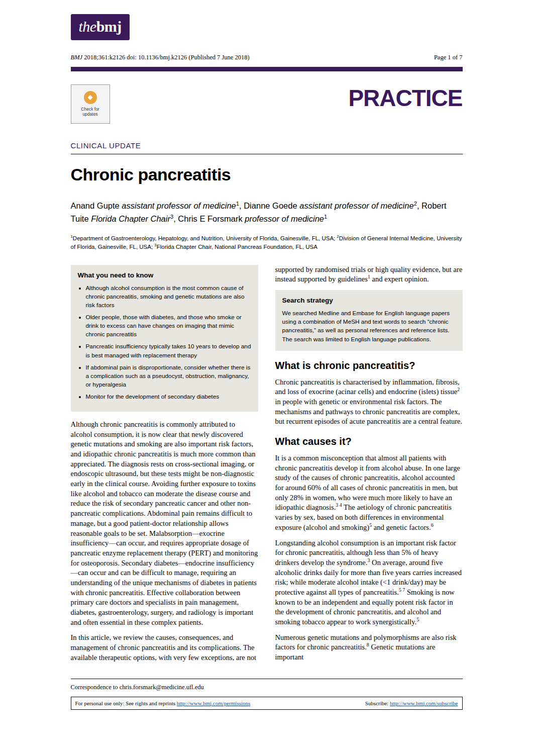the bmj
BMJ 2018;361:k2126 doi: 10.1136/bmj.k2126 (Published 7 June 2018)
Page 1 of 7
Check for
updates
PRACTICE
CLINICAL UPDATE
Chronic pancreatitis
Anand Gupte assistant professor of medicine1, Dianne Goede assistant professor of medicine2, Robert Tuite Florida Chapter Chair3, Chris E Forsmark professor of medicine1
1Department of Gastroenterology, Hepatology, and Nutrition, University of Florida, Gainesville, FL, USA; 2Division of General Internal Medicine, University of Florida, Gainesville, FL, USA; 3Florida Chapter Chair, National Pancreas Foundation, FL, USA
What you need to know
Although alcohol consumption is the most common cause of chronic pancreatitis, smoking and genetic mutations are also risk factors
Older people, those with diabetes, and those who smoke or drink to excess can have changes on imaging that mimic chronic pancreatitis
Pancreatic insufficiency typically takes 10 years to develop and is best managed with replacement therapy
If abdominal pain is disproportionate, consider whether there is a complication such as a pseudocyst, obstruction, malignancy, or hyperalgesia
Monitor for the development of secondary diabetes
Although chronic pancreatitis is commonly attributed to alcohol consumption, it is now clear that newly discovered genetic mutations and smoking are also important risk factors, and idiopathic chronic pancreatitis is much more common than appreciated. The diagnosis rests on cross-sectional imaging, or endoscopic ultrasound, but these tests might be non-diagnostic early in the clinical course. Avoiding further exposure to toxins like alcohol and tobacco can moderate the disease course and reduce the risk of secondary pancreatic cancer and other non-pancreatic complications. Abdominal pain remains difficult to manage, but a good patient-doctor relationship allows reasonable goals to be set. Malabsorption—exocrine insufficiency—can occur, and requires appropriate dosage of pancreatic enzyme replacement therapy (PERT) and monitoring for osteoporosis. Secondary diabetes—endocrine insufficiency—can occur and can be difficult to manage, requiring an understanding of the unique mechanisms of diabetes in patients with chronic pancreatitis. Effective collaboration between primary care doctors and specialists in pain management, diabetes, gastroenterology, surgery, and radiology is important and often essential in these complex patients.
In this article, we review the causes, consequences, and management of chronic pancreatitis and its complications. The available therapeutic options, with very few exceptions, are not supported by randomised trials or high quality evidence, but are instead supported by guidelines1 and expert opinion.
Search strategy
We searched Medline and Embase for English language papers using a combination of MeSH and text words to search “chronic pancreatitis,” as well as personal references and reference lists. The search was limited to English language publications.
What is chronic pancreatitis?
Chronic pancreatitis is characterised by inflammation, fibrosis, and loss of exocrine (acinar cells) and endocrine (islets) tissue2 in people with genetic or environmental risk factors. The mechanisms and pathways to chronic pancreatitis are complex, but recurrent episodes of acute pancreatitis are a central feature.
What causes it?
It is a common misconception that almost all patients with chronic pancreatitis develop it from alcohol abuse. In one large study of the causes of chronic pancreatitis, alcohol accounted for around 60% of all cases of chronic pancreatitis in men, but only 28% in women, who were much more likely to have an idiopathic diagnosis.3 4 The aetiology of chronic pancreatitis varies by sex, based on both differences in environmental exposure (alcohol and smoking)5 and genetic factors.6
Longstanding alcohol consumption is an important risk factor for chronic pancreatitis, although less than 5% of heavy drinkers develop the syndrome.3 On average, around five alcoholic drinks daily for more than five years carries increased risk; while moderate alcohol intake (<1 drink/day) may be protective against all types of pancreatitis.5 7 Smoking is now known to be an independent and equally potent risk factor in the development of chronic pancreatitis, and alcohol and smoking tobacco appear to work synergistically.5
Numerous genetic mutations and polymorphisms are also risk factors for chronic pancreatitis.8 Genetic mutations are important
Correspondence to chris.forsmark@medicine.ufl.edu
For personal use only: See rights and reprints http://www.bmj.com/permissions
Subscribe: http://www.bmj.com/subscribe